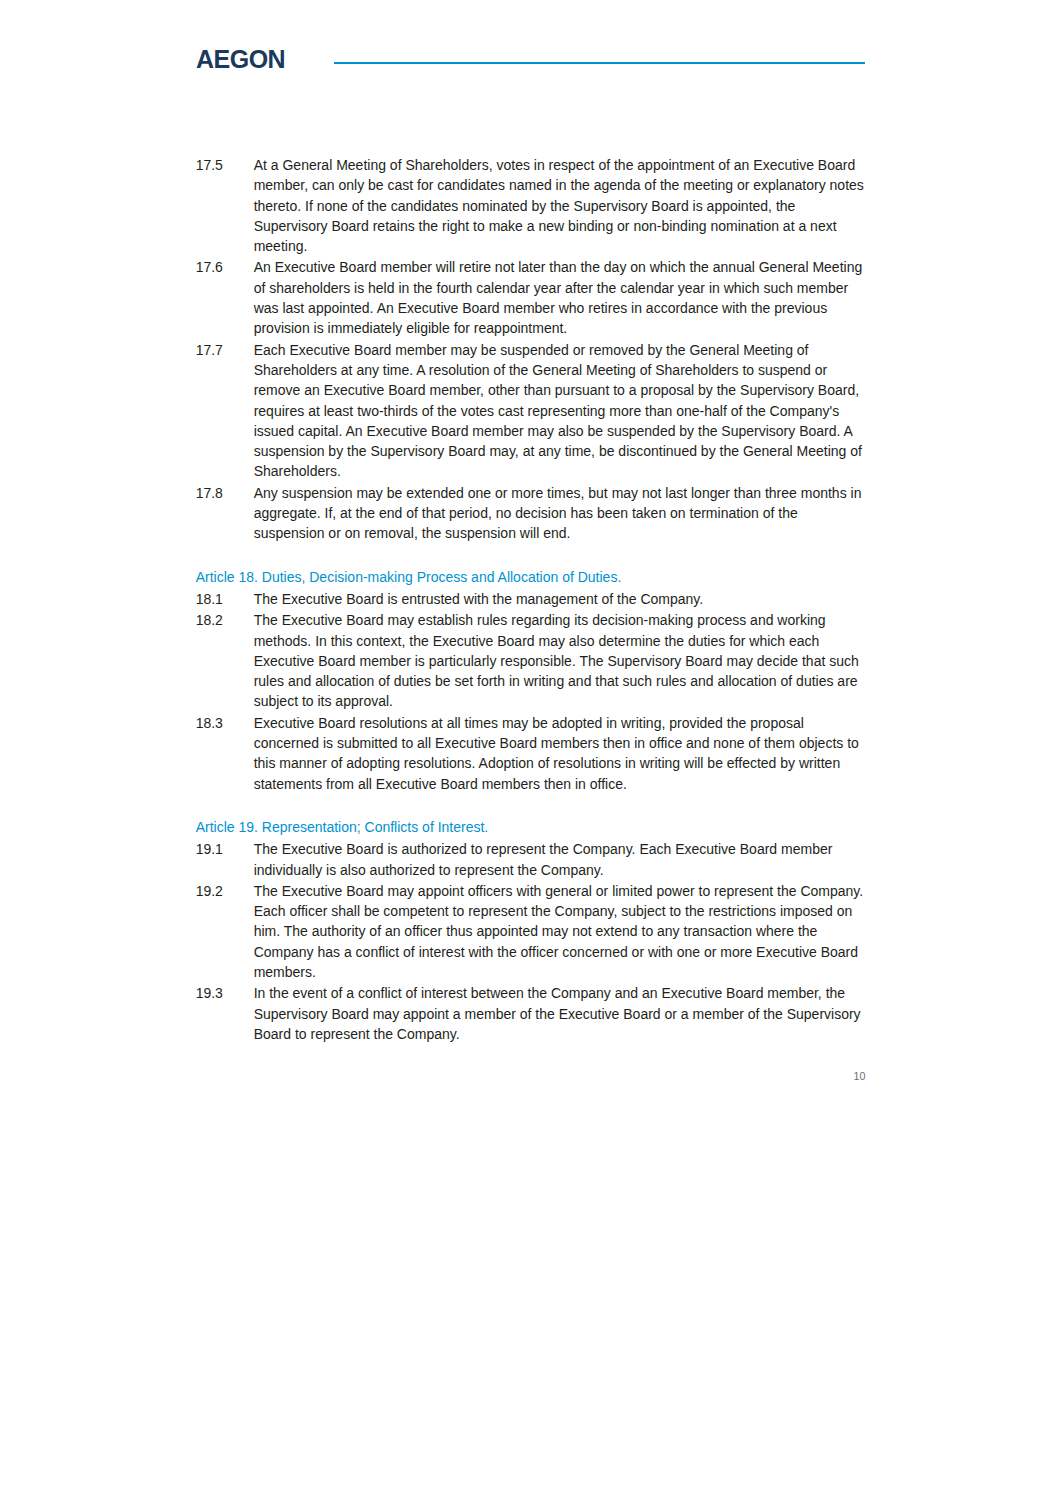AEGON
17.5
At a General Meeting of Shareholders, votes in respect of the appointment of an Executive Board member, can only be cast for candidates named in the agenda of the meeting or explanatory notes thereto. If none of the candidates nominated by the Supervisory Board is appointed, the Supervisory Board retains the right to make a new binding or non-binding nomination at a next meeting.
17.6
An Executive Board member will retire not later than the day on which the annual General Meeting of shareholders is held in the fourth calendar year after the calendar year in which such member was last appointed. An Executive Board member who retires in accordance with the previous provision is immediately eligible for reappointment.
17.7
Each Executive Board member may be suspended or removed by the General Meeting of Shareholders at any time. A resolution of the General Meeting of Shareholders to suspend or remove an Executive Board member, other than pursuant to a proposal by the Supervisory Board, requires at least two-thirds of the votes cast representing more than one-half of the Company's issued capital. An Executive Board member may also be suspended by the Supervisory Board. A suspension by the Supervisory Board may, at any time, be discontinued by the General Meeting of Shareholders.
17.8
Any suspension may be extended one or more times, but may not last longer than three months in aggregate. If, at the end of that period, no decision has been taken on termination of the suspension or on removal, the suspension will end.
Article 18. Duties, Decision-making Process and Allocation of Duties.
18.1
The Executive Board is entrusted with the management of the Company.
18.2
The Executive Board may establish rules regarding its decision-making process and working methods. In this context, the Executive Board may also determine the duties for which each Executive Board member is particularly responsible. The Supervisory Board may decide that such rules and allocation of duties be set forth in writing and that such rules and allocation of duties are subject to its approval.
18.3
Executive Board resolutions at all times may be adopted in writing, provided the proposal concerned is submitted to all Executive Board members then in office and none of them objects to this manner of adopting resolutions. Adoption of resolutions in writing will be effected by written statements from all Executive Board members then in office.
Article 19. Representation; Conflicts of Interest.
19.1
The Executive Board is authorized to represent the Company. Each Executive Board member individually is also authorized to represent the Company.
19.2
The Executive Board may appoint officers with general or limited power to represent the Company. Each officer shall be competent to represent the Company, subject to the restrictions imposed on him. The authority of an officer thus appointed may not extend to any transaction where the Company has a conflict of interest with the officer concerned or with one or more Executive Board members.
19.3
In the event of a conflict of interest between the Company and an Executive Board member, the Supervisory Board may appoint a member of the Executive Board or a member of the Supervisory Board to represent the Company.
10